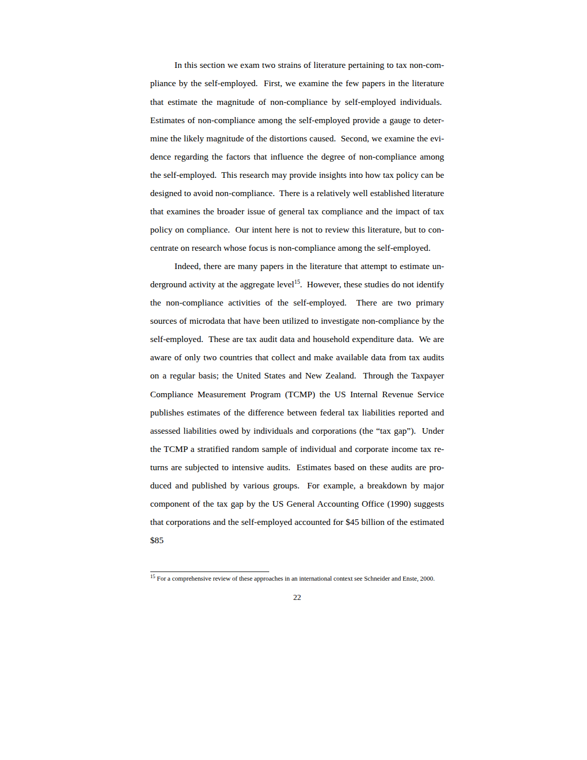In this section we exam two strains of literature pertaining to tax non-compliance by the self-employed. First, we examine the few papers in the literature that estimate the magnitude of non-compliance by self-employed individuals. Estimates of non-compliance among the self-employed provide a gauge to determine the likely magnitude of the distortions caused. Second, we examine the evidence regarding the factors that influence the degree of non-compliance among the self-employed. This research may provide insights into how tax policy can be designed to avoid non-compliance. There is a relatively well established literature that examines the broader issue of general tax compliance and the impact of tax policy on compliance. Our intent here is not to review this literature, but to concentrate on research whose focus is non-compliance among the self-employed.
Indeed, there are many papers in the literature that attempt to estimate underground activity at the aggregate level15. However, these studies do not identify the non-compliance activities of the self-employed. There are two primary sources of microdata that have been utilized to investigate non-compliance by the self-employed. These are tax audit data and household expenditure data. We are aware of only two countries that collect and make available data from tax audits on a regular basis; the United States and New Zealand. Through the Taxpayer Compliance Measurement Program (TCMP) the US Internal Revenue Service publishes estimates of the difference between federal tax liabilities reported and assessed liabilities owed by individuals and corporations (the “tax gap”). Under the TCMP a stratified random sample of individual and corporate income tax returns are subjected to intensive audits. Estimates based on these audits are produced and published by various groups. For example, a breakdown by major component of the tax gap by the US General Accounting Office (1990) suggests that corporations and the self-employed accounted for $45 billion of the estimated $85
15 For a comprehensive review of these approaches in an international context see Schneider and Enste, 2000.
22